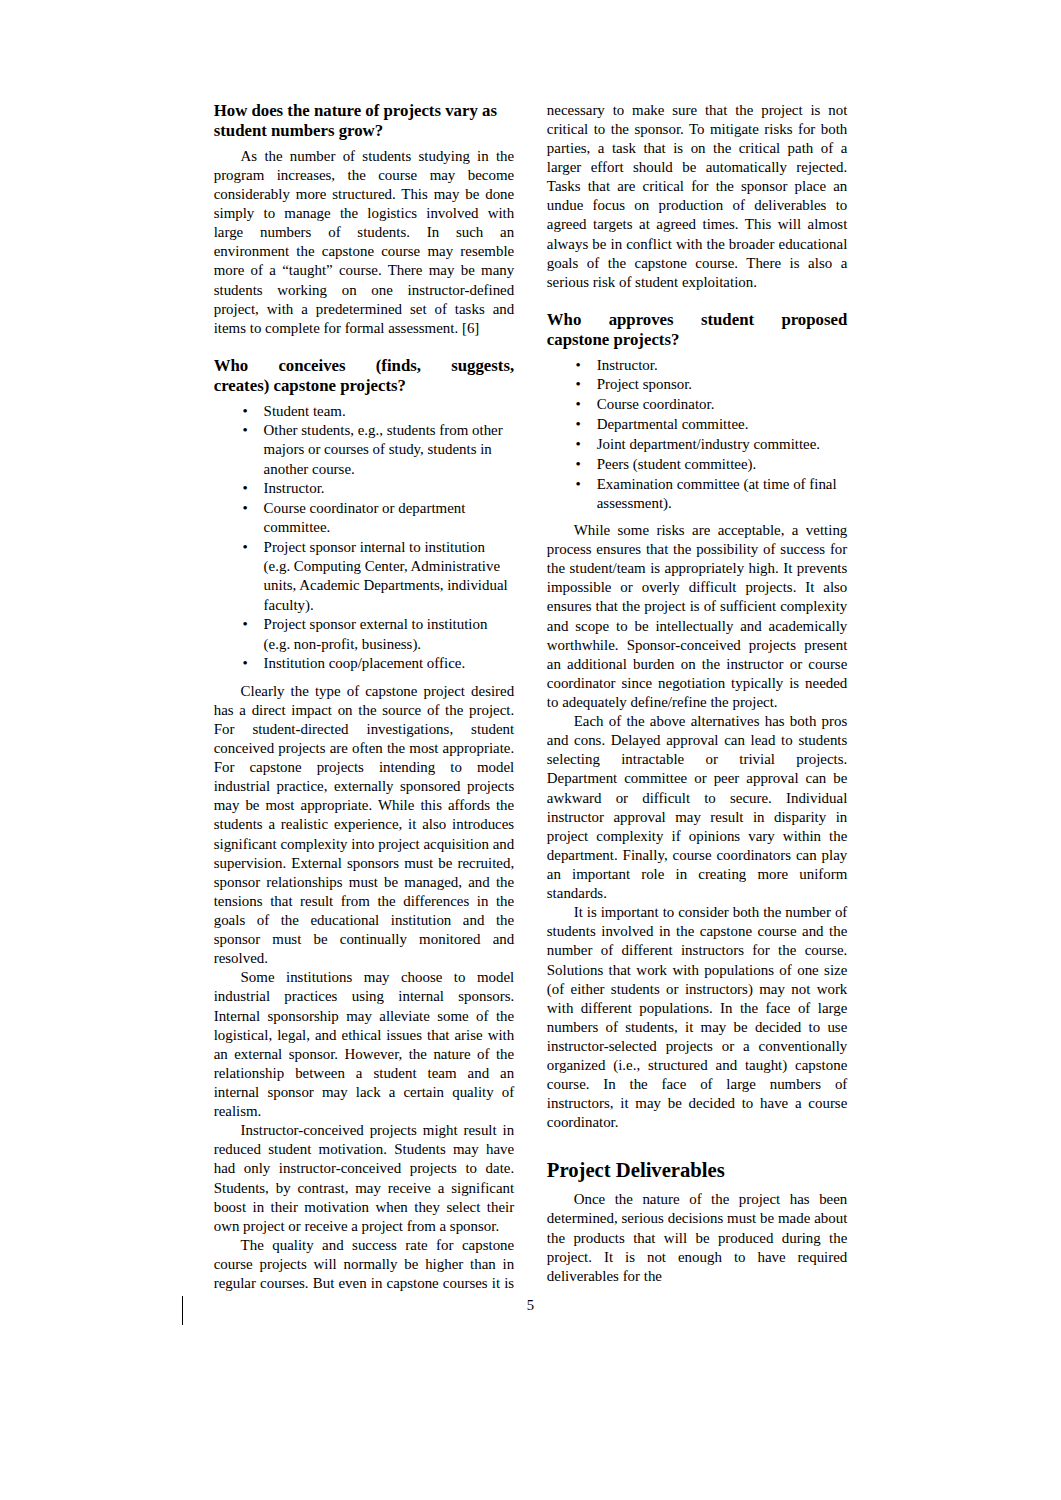How does the nature of projects vary as student numbers grow?
As the number of students studying in the program increases, the course may become considerably more structured. This may be done simply to manage the logistics involved with large numbers of students. In such an environment the capstone course may resemble more of a “taught” course. There may be many students working on one instructor-defined project, with a predetermined set of tasks and items to complete for formal assessment. [6]
Who conceives(finds, suggests, creates) capstone projects?
Student team.
Other students, e.g., students from other majors or courses of study, students in another course.
Instructor.
Course coordinator or department committee.
Project sponsor internal to institution (e.g. Computing Center, Administrative units, Academic Departments, individual faculty).
Project sponsor external to institution (e.g. non-profit, business).
Institution coop/placement office.
Clearly the type of capstone project desired has a direct impact on the source of the project. For student-directed investigations, student conceived projects are often the most appropriate. For capstone projects intending to model industrial practice, externally sponsored projects may be most appropriate. While this affords the students a realistic experience, it also introduces significant complexity into project acquisition and supervision. External sponsors must be recruited, sponsor relationships must be managed, and the tensions that result from the differences in the goals of the educational institution and the sponsor must be continually monitored and resolved.
Some institutions may choose to model industrial practices using internal sponsors. Internal sponsorship may alleviate some of the logistical, legal, and ethical issues that arise with an external sponsor. However, the nature of the relationship between a student team and an internal sponsor may lack a certain quality of realism.
Instructor-conceived projects might result in reduced student motivation. Students may have had only instructor-conceived projects to date. Students, by contrast, may receive a significant boost in their motivation when they select their own project or receive a project from a sponsor.
The quality and success rate for capstone course projects will normally be higher than in regular courses. But even in capstone courses it is necessary to make sure that the project is not critical to the sponsor. To mitigate risks for both parties, a task that is on the critical path of a larger effort should be automatically rejected. Tasks that are critical for the sponsor place an undue focus on production of deliverables to agreed targets at agreed times. This will almost always be in conflict with the broader educational goals of the capstone course. There is also a serious risk of student exploitation.
Who approves student proposedcapstone projects?
Instructor.
Project sponsor.
Course coordinator.
Departmental committee.
Joint department/industry committee.
Peers (student committee).
Examination committee (at time of final assessment).
While some risks are acceptable, a vetting process ensures that the possibility of success for the student/team is appropriately high. It prevents impossible or overly difficult projects. It also ensures that the project is of sufficient complexity and scope to be intellectually and academically worthwhile. Sponsor-conceived projects present an additional burden on the instructor or course coordinator since negotiation typically is needed to adequately define/refine the project.
Each of the above alternatives has both pros and cons. Delayed approval can lead to students selecting intractable or trivial projects. Department committee or peer approval can be awkward or difficult to secure. Individual instructor approval may result in disparity in project complexity if opinions vary within the department. Finally, course coordinators can play an important role in creating more uniform standards.
It is important to consider both the number of students involved in the capstone course and the number of different instructors for the course. Solutions that work with populations of one size (of either students or instructors) may not work with different populations. In the face of large numbers of students, it may be decided to use instructor-selected projects or a conventionally organized (i.e., structured and taught) capstone course. In the face of large numbers of instructors, it may be decided to have a course coordinator.
Project Deliverables
Once the nature of the project has been determined, serious decisions must be made about the products that will be produced during the project. It is not enough to have required deliverables for the
5